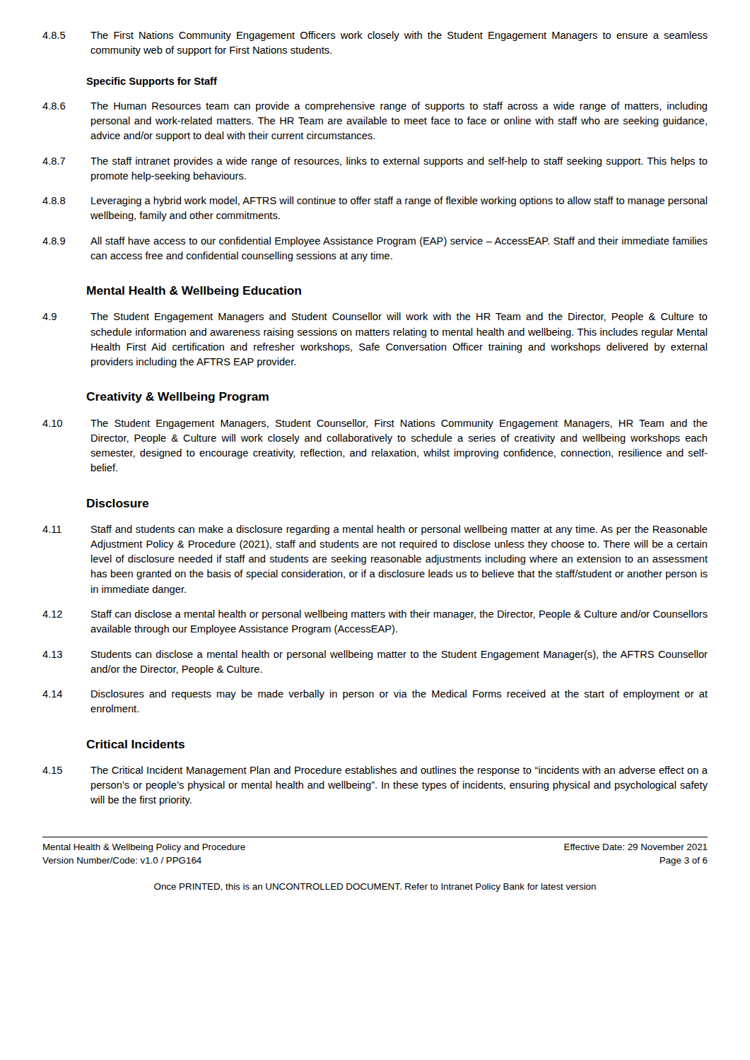4.8.5
The First Nations Community Engagement Officers work closely with the Student Engagement Managers to ensure a seamless community web of support for First Nations students.
Specific Supports for Staff
4.8.6
The Human Resources team can provide a comprehensive range of supports to staff across a wide range of matters, including personal and work-related matters. The HR Team are available to meet face to face or online with staff who are seeking guidance, advice and/or support to deal with their current circumstances.
4.8.7
The staff intranet provides a wide range of resources, links to external supports and self-help to staff seeking support. This helps to promote help-seeking behaviours.
4.8.8
Leveraging a hybrid work model, AFTRS will continue to offer staff a range of flexible working options to allow staff to manage personal wellbeing, family and other commitments.
4.8.9
All staff have access to our confidential Employee Assistance Program (EAP) service – AccessEAP. Staff and their immediate families can access free and confidential counselling sessions at any time.
Mental Health & Wellbeing Education
4.9
The Student Engagement Managers and Student Counsellor will work with the HR Team and the Director, People & Culture to schedule information and awareness raising sessions on matters relating to mental health and wellbeing. This includes regular Mental Health First Aid certification and refresher workshops, Safe Conversation Officer training and workshops delivered by external providers including the AFTRS EAP provider.
Creativity & Wellbeing Program
4.10
The Student Engagement Managers, Student Counsellor, First Nations Community Engagement Managers, HR Team and the Director, People & Culture will work closely and collaboratively to schedule a series of creativity and wellbeing workshops each semester, designed to encourage creativity, reflection, and relaxation, whilst improving confidence, connection, resilience and self-belief.
Disclosure
4.11
Staff and students can make a disclosure regarding a mental health or personal wellbeing matter at any time. As per the Reasonable Adjustment Policy & Procedure (2021), staff and students are not required to disclose unless they choose to. There will be a certain level of disclosure needed if staff and students are seeking reasonable adjustments including where an extension to an assessment has been granted on the basis of special consideration, or if a disclosure leads us to believe that the staff/student or another person is in immediate danger.
4.12
Staff can disclose a mental health or personal wellbeing matters with their manager, the Director, People & Culture and/or Counsellors available through our Employee Assistance Program (AccessEAP).
4.13
Students can disclose a mental health or personal wellbeing matter to the Student Engagement Manager(s), the AFTRS Counsellor and/or the Director, People & Culture.
4.14
Disclosures and requests may be made verbally in person or via the Medical Forms received at the start of employment or at enrolment.
Critical Incidents
4.15
The Critical Incident Management Plan and Procedure establishes and outlines the response to “incidents with an adverse effect on a person’s or people’s physical or mental health and wellbeing”. In these types of incidents, ensuring physical and psychological safety will be the first priority.
Mental Health & Wellbeing Policy and Procedure
Effective Date: 29 November 2021
Version Number/Code: v1.0 / PPG164
Page 3 of 6
Once PRINTED, this is an UNCONTROLLED DOCUMENT. Refer to Intranet Policy Bank for latest version